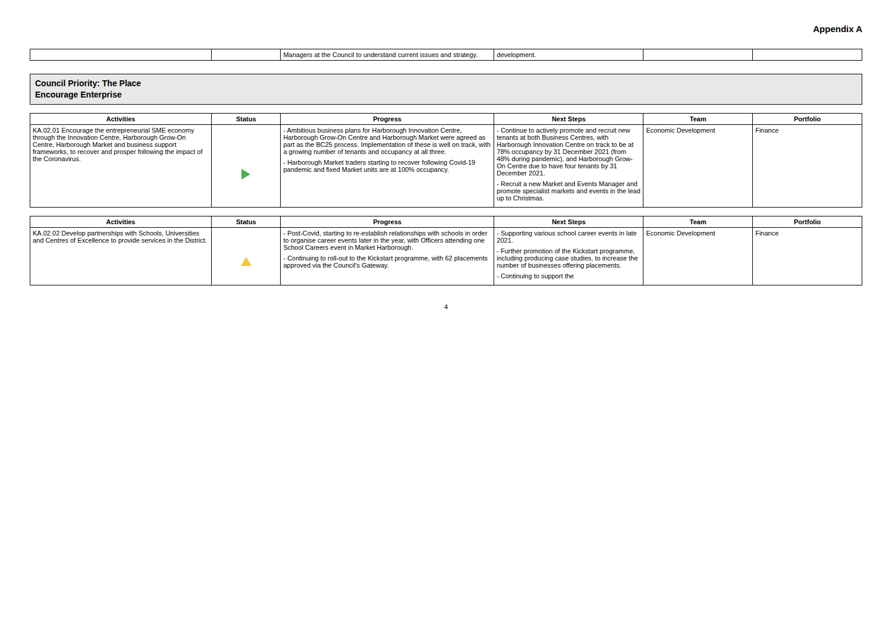Appendix A
| | | Managers at the Council to understand current issues and strategy. | development. | | |
Council Priority: The Place
Encourage Enterprise
| Activities | Status | Progress | Next Steps | Team | Portfolio |
| --- | --- | --- | --- | --- | --- |
| KA.02.01 Encourage the entrepreneurial SME economy through the Innovation Centre, Harborough Grow-On Centre, Harborough Market and business support frameworks, to recover and prosper following the impact of the Coronavirus. | | - Ambitious business plans for Harborough Innovation Centre, Harborough Grow-On Centre and Harborough Market were agreed as part as the BC25 process. Implementation of these is well on track, with a growing number of tenants and occupancy at all three. - Harborough Market traders starting to recover following Covid-19 pandemic and fixed Market units are at 100% occupancy. | - Continue to actively promote and recruit new tenants at both Business Centres, with Harborough Innovation Centre on track to be at 78% occupancy by 31 December 2021 (from 48% during pandemic), and Harborough Grow-On Centre due to have four tenants by 31 December 2021. - Recruit a new Market and Events Manager and promote specialist markets and events in the lead up to Christmas. | Economic Development | Finance |
| Activities | Status | Progress | Next Steps | Team | Portfolio |
| --- | --- | --- | --- | --- | --- |
| KA.02.02 Develop partnerships with Schools, Universities and Centres of Excellence to provide services in the District. | | - Post-Covid, starting to re-establish relationships with schools in order to organise career events later in the year, with Officers attending one School Careers event in Market Harborough. - Continuing to roll-out to the Kickstart programme, with 62 placements approved via the Council's Gateway. | - Supporting various school career events in late 2021. - Further promotion of the Kickstart programme, including producing case studies, to increase the number of businesses offering placements. - Continuing to support the | Economic Development | Finance |
4